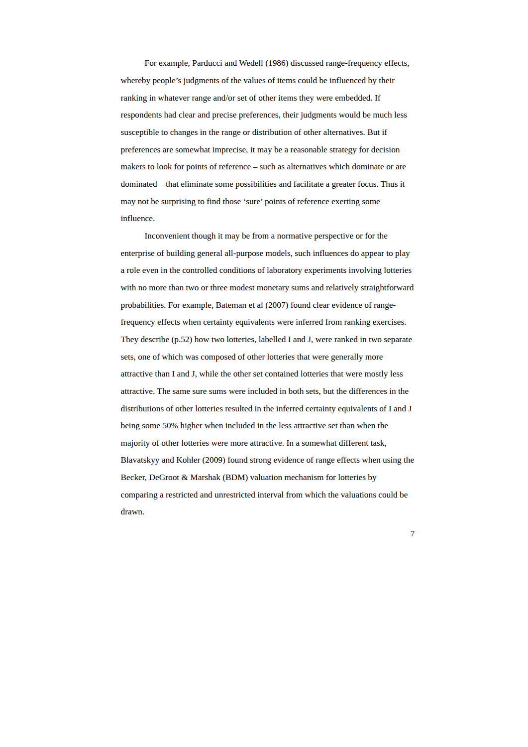For example, Parducci and Wedell (1986) discussed range-frequency effects, whereby people’s judgments of the values of items could be influenced by their ranking in whatever range and/or set of other items they were embedded. If respondents had clear and precise preferences, their judgments would be much less susceptible to changes in the range or distribution of other alternatives. But if preferences are somewhat imprecise, it may be a reasonable strategy for decision makers to look for points of reference – such as alternatives which dominate or are dominated – that eliminate some possibilities and facilitate a greater focus. Thus it may not be surprising to find those ‘sure’ points of reference exerting some influence.
Inconvenient though it may be from a normative perspective or for the enterprise of building general all-purpose models, such influences do appear to play a role even in the controlled conditions of laboratory experiments involving lotteries with no more than two or three modest monetary sums and relatively straightforward probabilities. For example, Bateman et al (2007) found clear evidence of range-frequency effects when certainty equivalents were inferred from ranking exercises. They describe (p.52) how two lotteries, labelled I and J, were ranked in two separate sets, one of which was composed of other lotteries that were generally more attractive than I and J, while the other set contained lotteries that were mostly less attractive. The same sure sums were included in both sets, but the differences in the distributions of other lotteries resulted in the inferred certainty equivalents of I and J being some 50% higher when included in the less attractive set than when the majority of other lotteries were more attractive. In a somewhat different task, Blavatskyy and Kohler (2009) found strong evidence of range effects when using the Becker, DeGroot & Marshak (BDM) valuation mechanism for lotteries by comparing a restricted and unrestricted interval from which the valuations could be drawn.
7